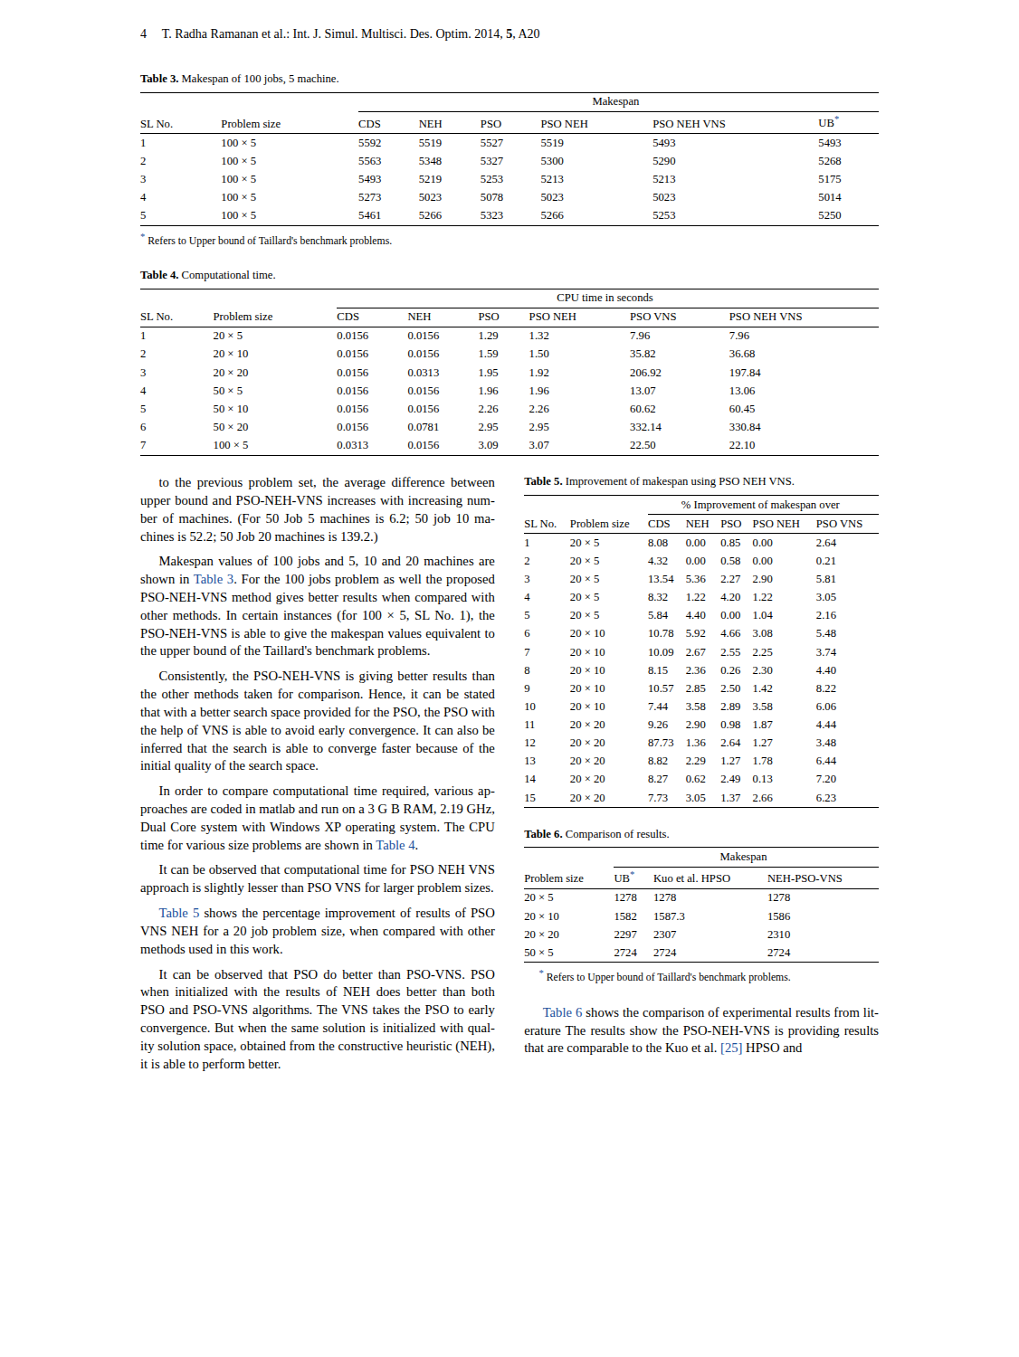4 T. Radha Ramanan et al.: Int. J. Simul. Multisci. Des. Optim. 2014, 5, A20
Table 3. Makespan of 100 jobs, 5 machine.
| | | Makespan |
| --- | --- | --- |
| SL No. | Problem size | CDS | NEH | PSO | PSO NEH | PSO NEH VNS | UB * |
| 1 | 100 × 5 | 5592 | 5519 | 5527 | 5519 | 5493 | 5493 |
| 2 | 100 × 5 | 5563 | 5348 | 5327 | 5300 | 5290 | 5268 |
| 3 | 100 × 5 | 5493 | 5219 | 5253 | 5213 | 5213 | 5175 |
| 4 | 100 × 5 | 5273 | 5023 | 5078 | 5023 | 5023 | 5014 |
| 5 | 100 × 5 | 5461 | 5266 | 5323 | 5266 | 5253 | 5250 |
* Refers to Upper bound of Taillard's benchmark problems.
Table 4. Computational time.
| | | CPU time in seconds |
| --- | --- | --- |
| SL No. | Problem size | CDS | NEH | PSO | PSO NEH | PSO VNS | PSO NEH VNS |
| 1 | 20 × 5 | 0.0156 | 0.0156 | 1.29 | 1.32 | 7.96 | 7.96 |
| 2 | 20 × 10 | 0.0156 | 0.0156 | 1.59 | 1.50 | 35.82 | 36.68 |
| 3 | 20 × 20 | 0.0156 | 0.0313 | 1.95 | 1.92 | 206.92 | 197.84 |
| 4 | 50 × 5 | 0.0156 | 0.0156 | 1.96 | 1.96 | 13.07 | 13.06 |
| 5 | 50 × 10 | 0.0156 | 0.0156 | 2.26 | 2.26 | 60.62 | 60.45 |
| 6 | 50 × 20 | 0.0156 | 0.0781 | 2.95 | 2.95 | 332.14 | 330.84 |
| 7 | 100 × 5 | 0.0313 | 0.0156 | 3.09 | 3.07 | 22.50 | 22.10 |
to the previous problem set, the average difference between upper bound and PSO-NEH-VNS increases with increasing number of machines. (For 50 Job 5 machines is 6.2; 50 job 10 machines is 52.2; 50 Job 20 machines is 139.2.)
Makespan values of 100 jobs and 5, 10 and 20 machines are shown in Table 3. For the 100 jobs problem as well the proposed PSO-NEH-VNS method gives better results when compared with other methods. In certain instances (for 100 × 5, SL No. 1), the PSO-NEH-VNS is able to give the makespan values equivalent to the upper bound of the Taillard's benchmark problems.
Consistently, the PSO-NEH-VNS is giving better results than the other methods taken for comparison. Hence, it can be stated that with a better search space provided for the PSO, the PSO with the help of VNS is able to avoid early convergence. It can also be inferred that the search is able to converge faster because of the initial quality of the search space.
In order to compare computational time required, various approaches are coded in matlab and run on a 3 G B RAM, 2.19 GHz, Dual Core system with Windows XP operating system. The CPU time for various size problems are shown in Table 4.
It can be observed that computational time for PSO NEH VNS approach is slightly lesser than PSO VNS for larger problem sizes.
Table 5 shows the percentage improvement of results of PSO VNS NEH for a 20 job problem size, when compared with other methods used in this work.
It can be observed that PSO do better than PSO-VNS. PSO when initialized with the results of NEH does better than both PSO and PSO-VNS algorithms. The VNS takes the PSO to early convergence. But when the same solution is initialized with quality solution space, obtained from the constructive heuristic (NEH), it is able to perform better.
Table 5. Improvement of makespan using PSO NEH VNS.
| | | % Improvement of makespan over |
| --- | --- | --- |
| SL No. | Problem size | CDS | NEH | PSO | PSO NEH | PSO VNS |
| 1 | 20 × 5 | 8.08 | 0.00 | 0.85 | 0.00 | 2.64 |
| 2 | 20 × 5 | 4.32 | 0.00 | 0.58 | 0.00 | 0.21 |
| 3 | 20 × 5 | 13.54 | 5.36 | 2.27 | 2.90 | 5.81 |
| 4 | 20 × 5 | 8.32 | 1.22 | 4.20 | 1.22 | 3.05 |
| 5 | 20 × 5 | 5.84 | 4.40 | 0.00 | 1.04 | 2.16 |
| 6 | 20 × 10 | 10.78 | 5.92 | 4.66 | 3.08 | 5.48 |
| 7 | 20 × 10 | 10.09 | 2.67 | 2.55 | 2.25 | 3.74 |
| 8 | 20 × 10 | 8.15 | 2.36 | 0.26 | 2.30 | 4.40 |
| 9 | 20 × 10 | 10.57 | 2.85 | 2.50 | 1.42 | 8.22 |
| 10 | 20 × 10 | 7.44 | 3.58 | 2.89 | 3.58 | 6.06 |
| 11 | 20 × 20 | 9.26 | 2.90 | 0.98 | 1.87 | 4.44 |
| 12 | 20 × 20 | 87.73 | 1.36 | 2.64 | 1.27 | 3.48 |
| 13 | 20 × 20 | 8.82 | 2.29 | 1.27 | 1.78 | 6.44 |
| 14 | 20 × 20 | 8.27 | 0.62 | 2.49 | 0.13 | 7.20 |
| 15 | 20 × 20 | 7.73 | 3.05 | 1.37 | 2.66 | 6.23 |
Table 6. Comparison of results.
| | Makespan |
| --- | --- |
| Problem size | UB * | Kuo et al. HPSO | NEH-PSO-VNS |
| 20 × 5 | 1278 | 1278 | 1278 |
| 20 × 10 | 1582 | 1587.3 | 1586 |
| 20 × 20 | 2297 | 2307 | 2310 |
| 50 × 5 | 2724 | 2724 | 2724 |
* Refers to Upper bound of Taillard's benchmark problems.
Table 6 shows the comparison of experimental results from literature The results show the PSO-NEH-VNS is providing results that are comparable to the Kuo et al. [25] HPSO and